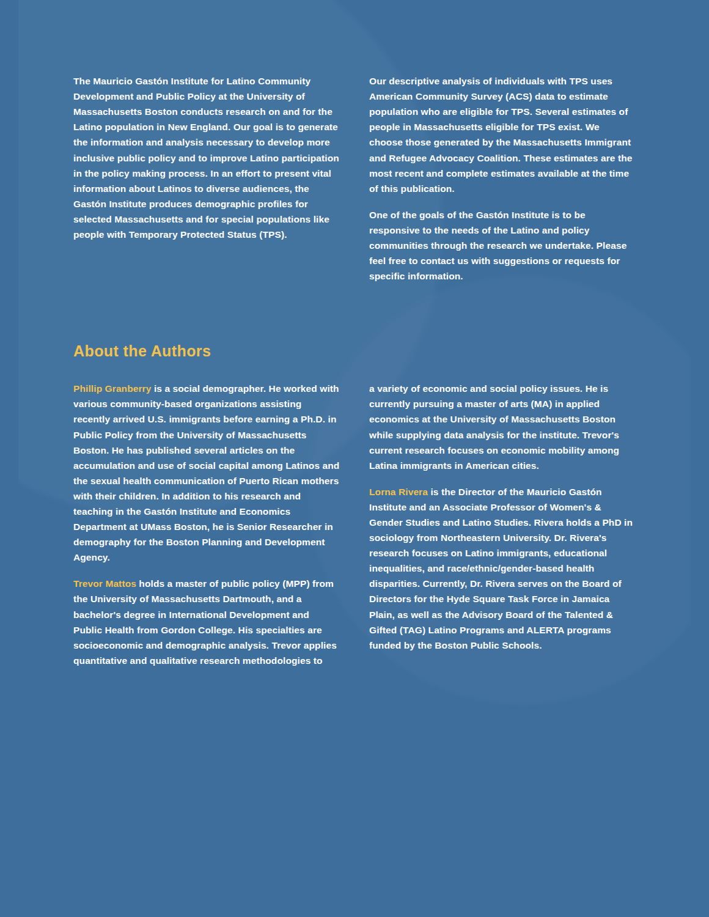The Mauricio Gastón Institute for Latino Community Development and Public Policy at the University of Massachusetts Boston conducts research on and for the Latino population in New England. Our goal is to generate the information and analysis necessary to develop more inclusive public policy and to improve Latino participation in the policy making process. In an effort to present vital information about Latinos to diverse audiences, the Gastón Institute produces demographic profiles for selected Massachusetts and for special populations like people with Temporary Protected Status (TPS).
Our descriptive analysis of individuals with TPS uses American Community Survey (ACS) data to estimate population who are eligible for TPS. Several estimates of people in Massachusetts eligible for TPS exist. We choose those generated by the Massachusetts Immigrant and Refugee Advocacy Coalition. These estimates are the most recent and complete estimates available at the time of this publication.
One of the goals of the Gastón Institute is to be responsive to the needs of the Latino and policy communities through the research we undertake. Please feel free to contact us with suggestions or requests for specific information.
About the Authors
Phillip Granberry is a social demographer. He worked with various community-based organizations assisting recently arrived U.S. immigrants before earning a Ph.D. in Public Policy from the University of Massachusetts Boston. He has published several articles on the accumulation and use of social capital among Latinos and the sexual health communication of Puerto Rican mothers with their children. In addition to his research and teaching in the Gastón Institute and Economics Department at UMass Boston, he is Senior Researcher in demography for the Boston Planning and Development Agency.
Trevor Mattos holds a master of public policy (MPP) from the University of Massachusetts Dartmouth, and a bachelor's degree in International Development and Public Health from Gordon College. His specialties are socioeconomic and demographic analysis. Trevor applies quantitative and qualitative research methodologies to
a variety of economic and social policy issues. He is currently pursuing a master of arts (MA) in applied economics at the University of Massachusetts Boston while supplying data analysis for the institute. Trevor's current research focuses on economic mobility among Latina immigrants in American cities.
Lorna Rivera is the Director of the Mauricio Gastón Institute and an Associate Professor of Women's & Gender Studies and Latino Studies. Rivera holds a PhD in sociology from Northeastern University. Dr. Rivera's research focuses on Latino immigrants, educational inequalities, and race/ethnic/gender-based health disparities. Currently, Dr. Rivera serves on the Board of Directors for the Hyde Square Task Force in Jamaica Plain, as well as the Advisory Board of the Talented & Gifted (TAG) Latino Programs and ALERTA programs funded by the Boston Public Schools.